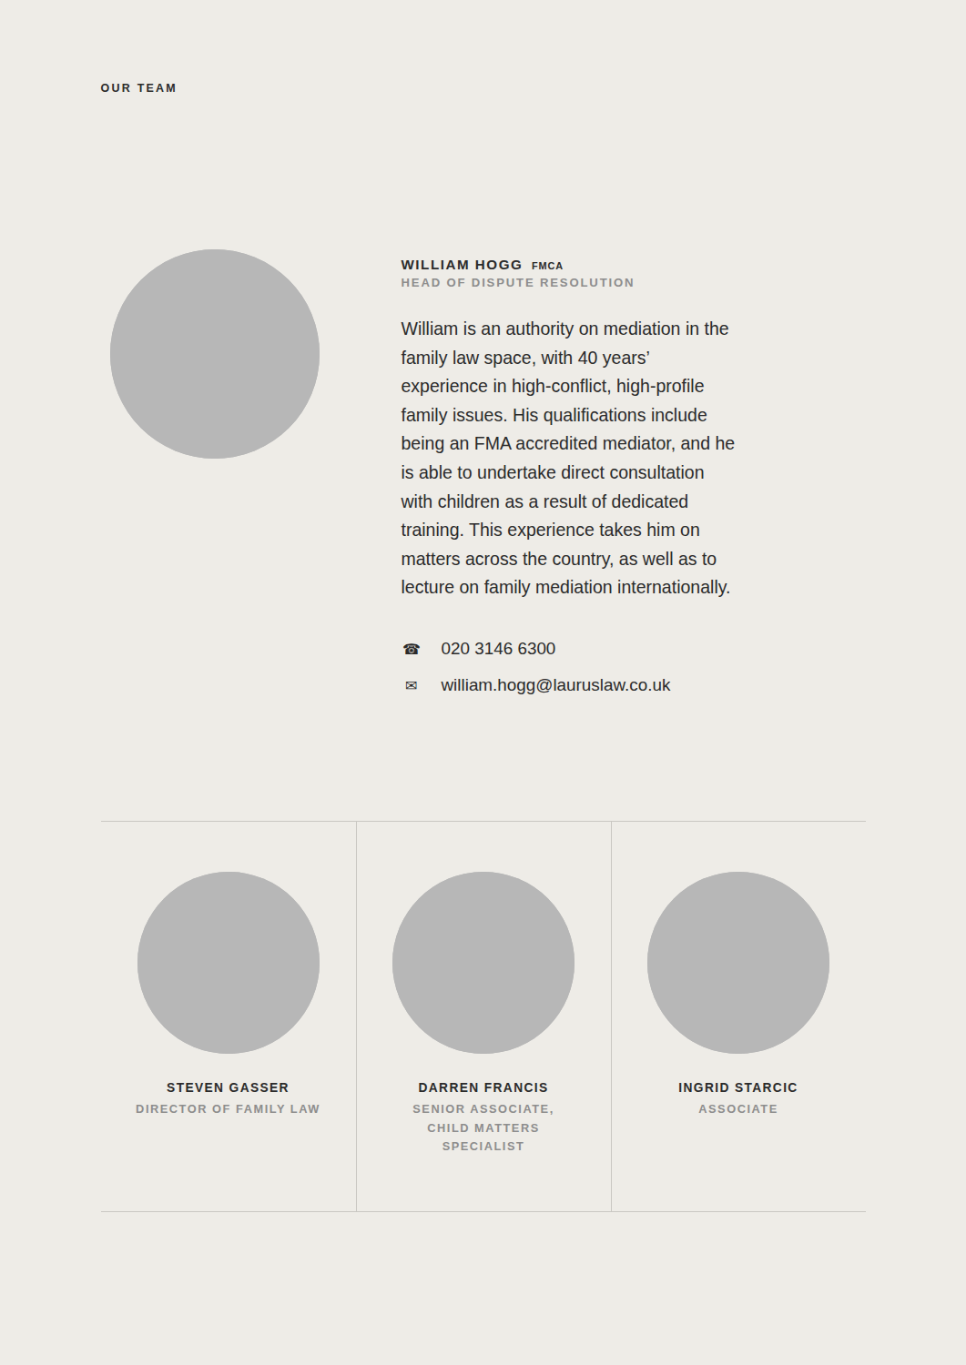Our Team
William Hogg FMCA
Head of Dispute Resolution
William is an authority on mediation in the family law space, with 40 years’ experience in high-conflict, high-profile family issues. His qualifications include being an FMA accredited mediator, and he is able to undertake direct consultation with children as a result of dedicated training. This experience takes him on matters across the country, as well as to lecture on family mediation internationally.
☎ 020 3146 6300
✉ william.hogg@lauruslaw.co.uk
Steven Gasser
Director of Family Law
Darren Francis
Senior Associate,
Child Matters
Specialist
Ingrid Starcic
Associate